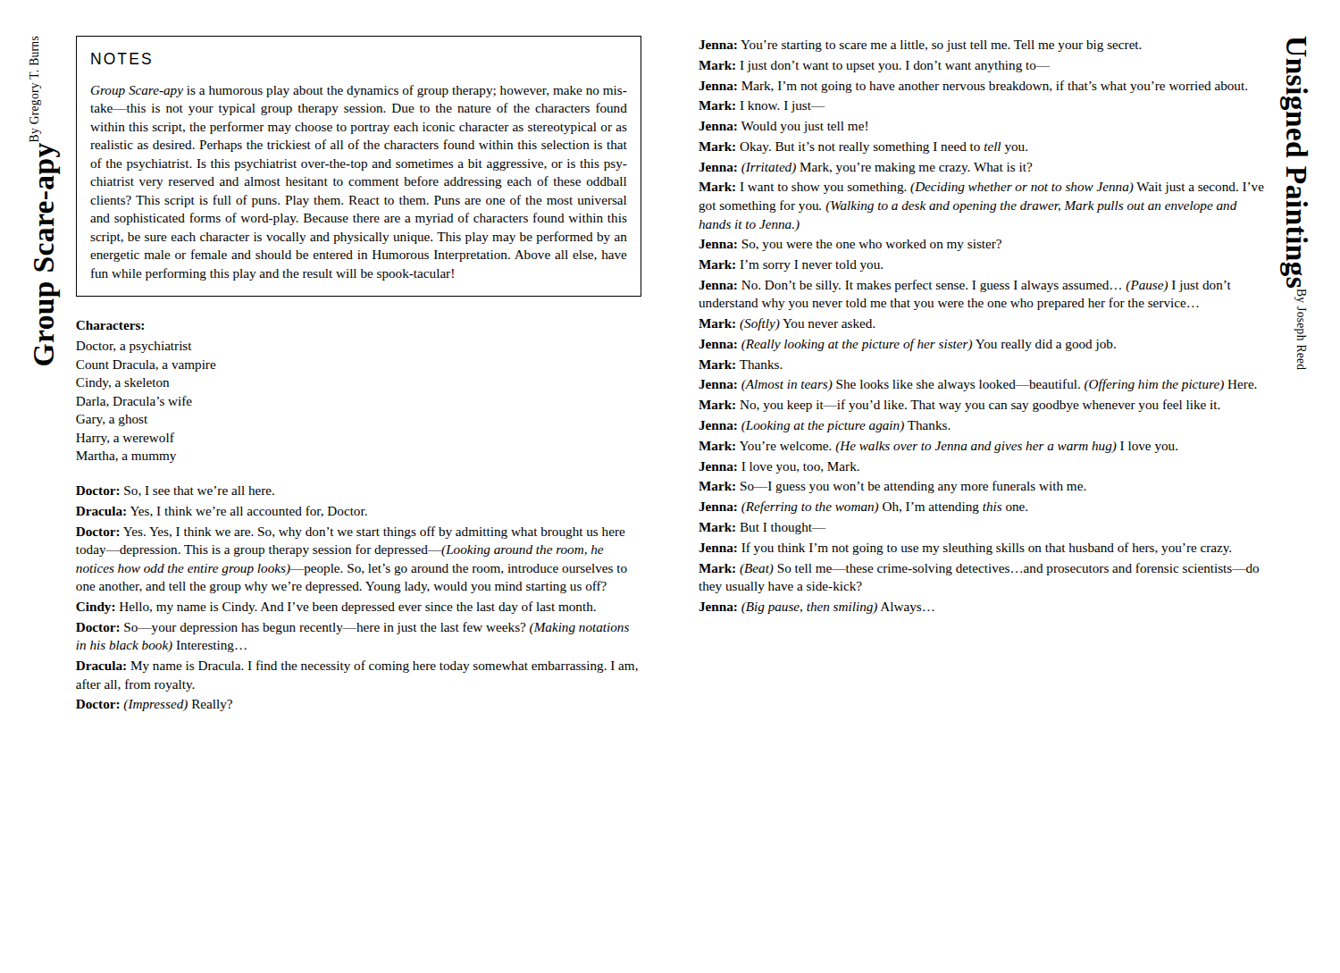Group Scare-apy By Gregory T. Burns
NOTES
Group Scare-apy is a humorous play about the dynamics of group therapy; however, make no mistake—this is not your typical group therapy session. Due to the nature of the characters found within this script, the performer may choose to portray each iconic character as stereotypical or as realistic as desired. Perhaps the trickiest of all of the characters found within this selection is that of the psychiatrist. Is this psychiatrist over-the-top and sometimes a bit aggressive, or is this psychiatrist very reserved and almost hesitant to comment before addressing each of these oddball clients? This script is full of puns. Play them. React to them. Puns are one of the most universal and sophisticated forms of word-play. Because there are a myriad of characters found within this script, be sure each character is vocally and physically unique. This play may be performed by an energetic male or female and should be entered in Humorous Interpretation. Above all else, have fun while performing this play and the result will be spook-tacular!
Characters:
Doctor, a psychiatrist
Count Dracula, a vampire
Cindy, a skeleton
Darla, Dracula’s wife
Gary, a ghost
Harry, a werewolf
Martha, a mummy
Doctor: So, I see that we’re all here.
Dracula: Yes, I think we’re all accounted for, Doctor.
Doctor: Yes. Yes, I think we are. So, why don’t we start things off by admitting what brought us here today—depression. This is a group therapy session for depressed—(Looking around the room, he notices how odd the entire group looks)—people. So, let’s go around the room, introduce ourselves to one another, and tell the group why we’re depressed. Young lady, would you mind starting us off?
Cindy: Hello, my name is Cindy. And I’ve been depressed ever since the last day of last month.
Doctor: So—your depression has begun recently—here in just the last few weeks? (Making notations in his black book) Interesting…
Dracula: My name is Dracula. I find the necessity of coming here today somewhat embarrassing. I am, after all, from royalty.
Doctor: (Impressed) Really?
Unsigned Paintings By Joseph Reed
Jenna: You’re starting to scare me a little, so just tell me. Tell me your big secret.
Mark: I just don’t want to upset you. I don’t want anything to—
Jenna: Mark, I’m not going to have another nervous breakdown, if that’s what you’re worried about.
Mark: I know. I just—
Jenna: Would you just tell me!
Mark: Okay. But it’s not really something I need to tell you.
Jenna: (Irritated) Mark, you’re making me crazy. What is it?
Mark: I want to show you something. (Deciding whether or not to show Jenna) Wait just a second. I’ve got something for you. (Walking to a desk and opening the drawer, Mark pulls out an envelope and hands it to Jenna.)
Jenna: So, you were the one who worked on my sister?
Mark: I’m sorry I never told you.
Jenna: No. Don’t be silly. It makes perfect sense. I guess I always assumed… (Pause) I just don’t understand why you never told me that you were the one who prepared her for the service…
Mark: (Softly) You never asked.
Jenna: (Really looking at the picture of her sister) You really did a good job.
Mark: Thanks.
Jenna: (Almost in tears) She looks like she always looked—beautiful. (Offering him the picture) Here.
Mark: No, you keep it—if you’d like. That way you can say goodbye whenever you feel like it.
Jenna: (Looking at the picture again) Thanks.
Mark: You’re welcome. (He walks over to Jenna and gives her a warm hug) I love you.
Jenna: I love you, too, Mark.
Mark: So—I guess you won’t be attending any more funerals with me.
Jenna: (Referring to the woman) Oh, I’m attending this one.
Mark: But I thought—
Jenna: If you think I’m not going to use my sleuthing skills on that husband of hers, you’re crazy.
Mark: (Beat) So tell me—these crime-solving detectives…and prosecutors and forensic scientists—do they usually have a side-kick?
Jenna: (Big pause, then smiling) Always…